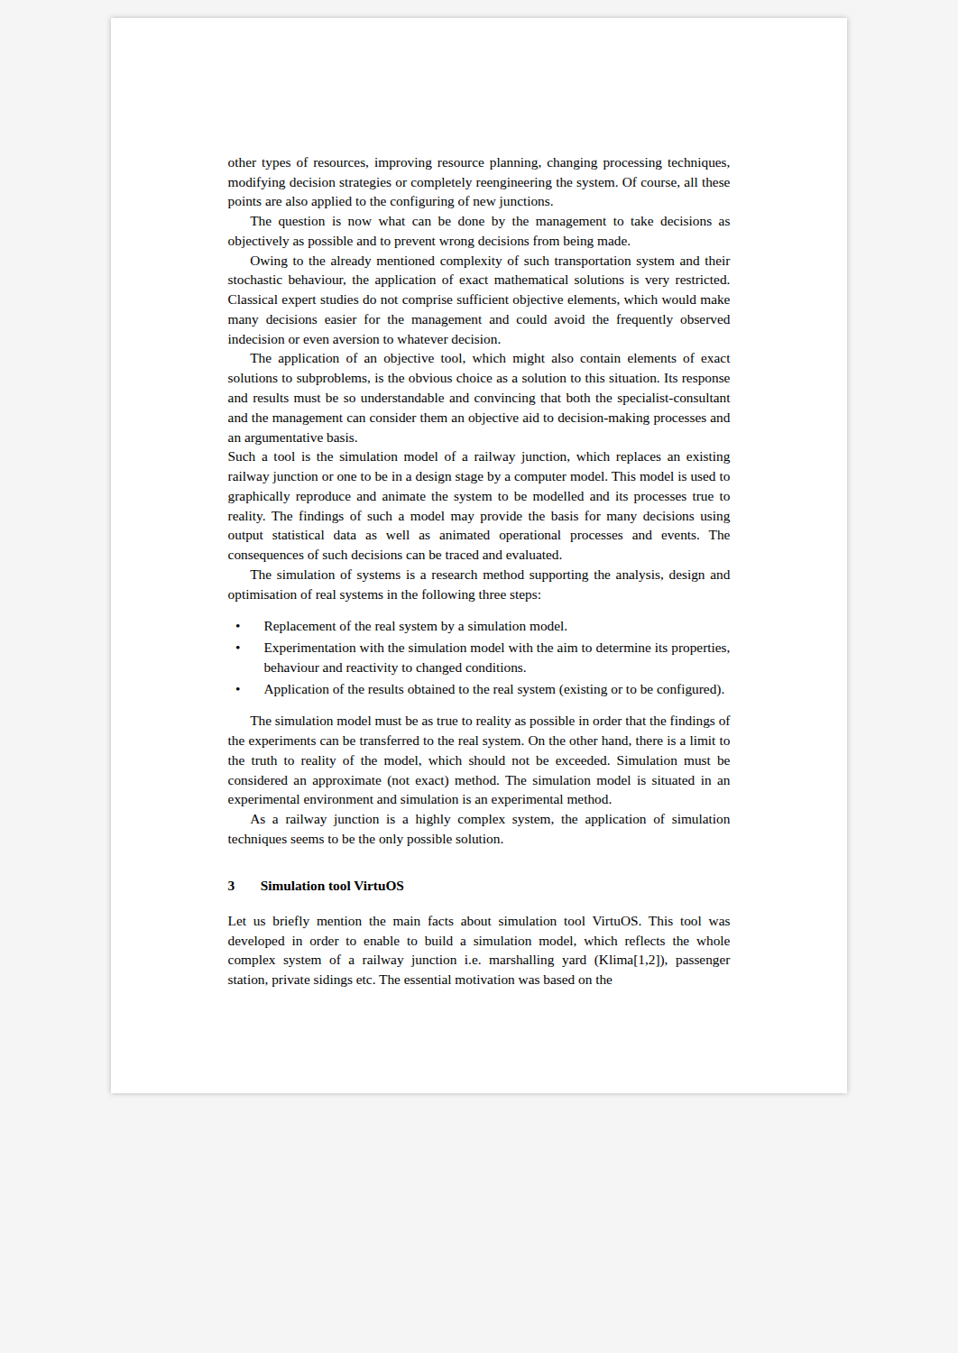other types of resources, improving resource planning, changing processing techniques, modifying decision strategies or completely reengineering the system. Of course, all these points are also applied to the configuring of new junctions.
The question is now what can be done by the management to take decisions as objectively as possible and to prevent wrong decisions from being made.
Owing to the already mentioned complexity of such transportation system and their stochastic behaviour, the application of exact mathematical solutions is very restricted. Classical expert studies do not comprise sufficient objective elements, which would make many decisions easier for the management and could avoid the frequently observed indecision or even aversion to whatever decision.
The application of an objective tool, which might also contain elements of exact solutions to subproblems, is the obvious choice as a solution to this situation. Its response and results must be so understandable and convincing that both the specialist-consultant and the management can consider them an objective aid to decision-making processes and an argumentative basis.
Such a tool is the simulation model of a railway junction, which replaces an existing railway junction or one to be in a design stage by a computer model. This model is used to graphically reproduce and animate the system to be modelled and its processes true to reality. The findings of such a model may provide the basis for many decisions using output statistical data as well as animated operational processes and events. The consequences of such decisions can be traced and evaluated.
The simulation of systems is a research method supporting the analysis, design and optimisation of real systems in the following three steps:
Replacement of the real system by a simulation model.
Experimentation with the simulation model with the aim to determine its properties, behaviour and reactivity to changed conditions.
Application of the results obtained to the real system (existing or to be configured).
The simulation model must be as true to reality as possible in order that the findings of the experiments can be transferred to the real system. On the other hand, there is a limit to the truth to reality of the model, which should not be exceeded. Simulation must be considered an approximate (not exact) method. The simulation model is situated in an experimental environment and simulation is an experimental method.
As a railway junction is a highly complex system, the application of simulation techniques seems to be the only possible solution.
3 Simulation tool VirtuOS
Let us briefly mention the main facts about simulation tool VirtuOS. This tool was developed in order to enable to build a simulation model, which reflects the whole complex system of a railway junction i.e. marshalling yard (Klima[1,2]), passenger station, private sidings etc. The essential motivation was based on the